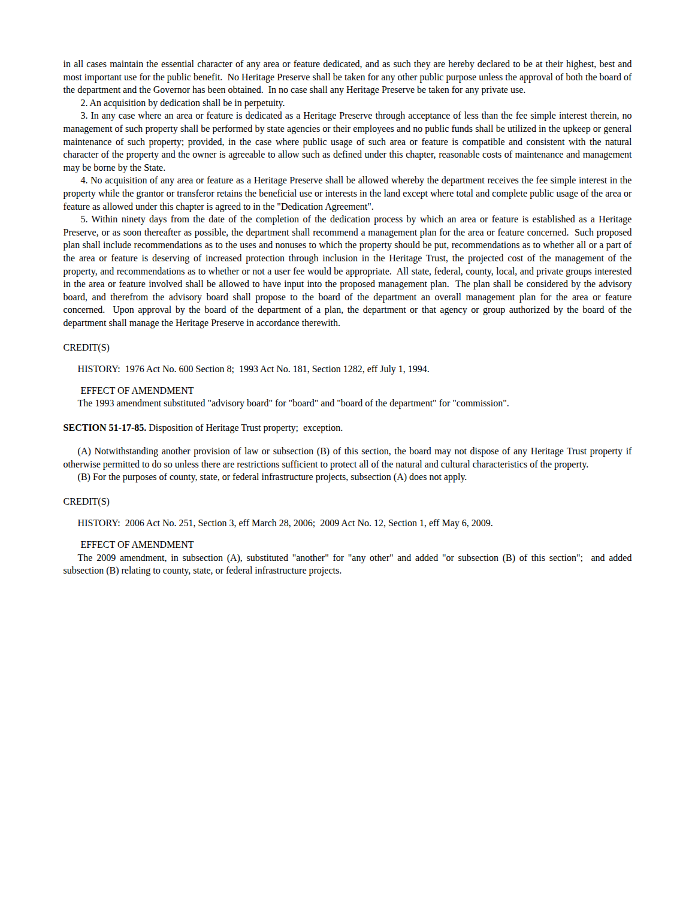in all cases maintain the essential character of any area or feature dedicated, and as such they are hereby declared to be at their highest, best and most important use for the public benefit. No Heritage Preserve shall be taken for any other public purpose unless the approval of both the board of the department and the Governor has been obtained. In no case shall any Heritage Preserve be taken for any private use.
2. An acquisition by dedication shall be in perpetuity.
3. In any case where an area or feature is dedicated as a Heritage Preserve through acceptance of less than the fee simple interest therein, no management of such property shall be performed by state agencies or their employees and no public funds shall be utilized in the upkeep or general maintenance of such property; provided, in the case where public usage of such area or feature is compatible and consistent with the natural character of the property and the owner is agreeable to allow such as defined under this chapter, reasonable costs of maintenance and management may be borne by the State.
4. No acquisition of any area or feature as a Heritage Preserve shall be allowed whereby the department receives the fee simple interest in the property while the grantor or transferor retains the beneficial use or interests in the land except where total and complete public usage of the area or feature as allowed under this chapter is agreed to in the "Dedication Agreement".
5. Within ninety days from the date of the completion of the dedication process by which an area or feature is established as a Heritage Preserve, or as soon thereafter as possible, the department shall recommend a management plan for the area or feature concerned. Such proposed plan shall include recommendations as to the uses and nonuses to which the property should be put, recommendations as to whether all or a part of the area or feature is deserving of increased protection through inclusion in the Heritage Trust, the projected cost of the management of the property, and recommendations as to whether or not a user fee would be appropriate. All state, federal, county, local, and private groups interested in the area or feature involved shall be allowed to have input into the proposed management plan. The plan shall be considered by the advisory board, and therefrom the advisory board shall propose to the board of the department an overall management plan for the area or feature concerned. Upon approval by the board of the department of a plan, the department or that agency or group authorized by the board of the department shall manage the Heritage Preserve in accordance therewith.
CREDIT(S)
HISTORY: 1976 Act No. 600 Section 8; 1993 Act No. 181, Section 1282, eff July 1, 1994.
EFFECT OF AMENDMENT
The 1993 amendment substituted "advisory board" for "board" and "board of the department" for "commission".
SECTION 51-17-85. Disposition of Heritage Trust property; exception.
(A) Notwithstanding another provision of law or subsection (B) of this section, the board may not dispose of any Heritage Trust property if otherwise permitted to do so unless there are restrictions sufficient to protect all of the natural and cultural characteristics of the property.
(B) For the purposes of county, state, or federal infrastructure projects, subsection (A) does not apply.
CREDIT(S)
HISTORY: 2006 Act No. 251, Section 3, eff March 28, 2006; 2009 Act No. 12, Section 1, eff May 6, 2009.
EFFECT OF AMENDMENT
The 2009 amendment, in subsection (A), substituted "another" for "any other" and added "or subsection (B) of this section"; and added subsection (B) relating to county, state, or federal infrastructure projects.